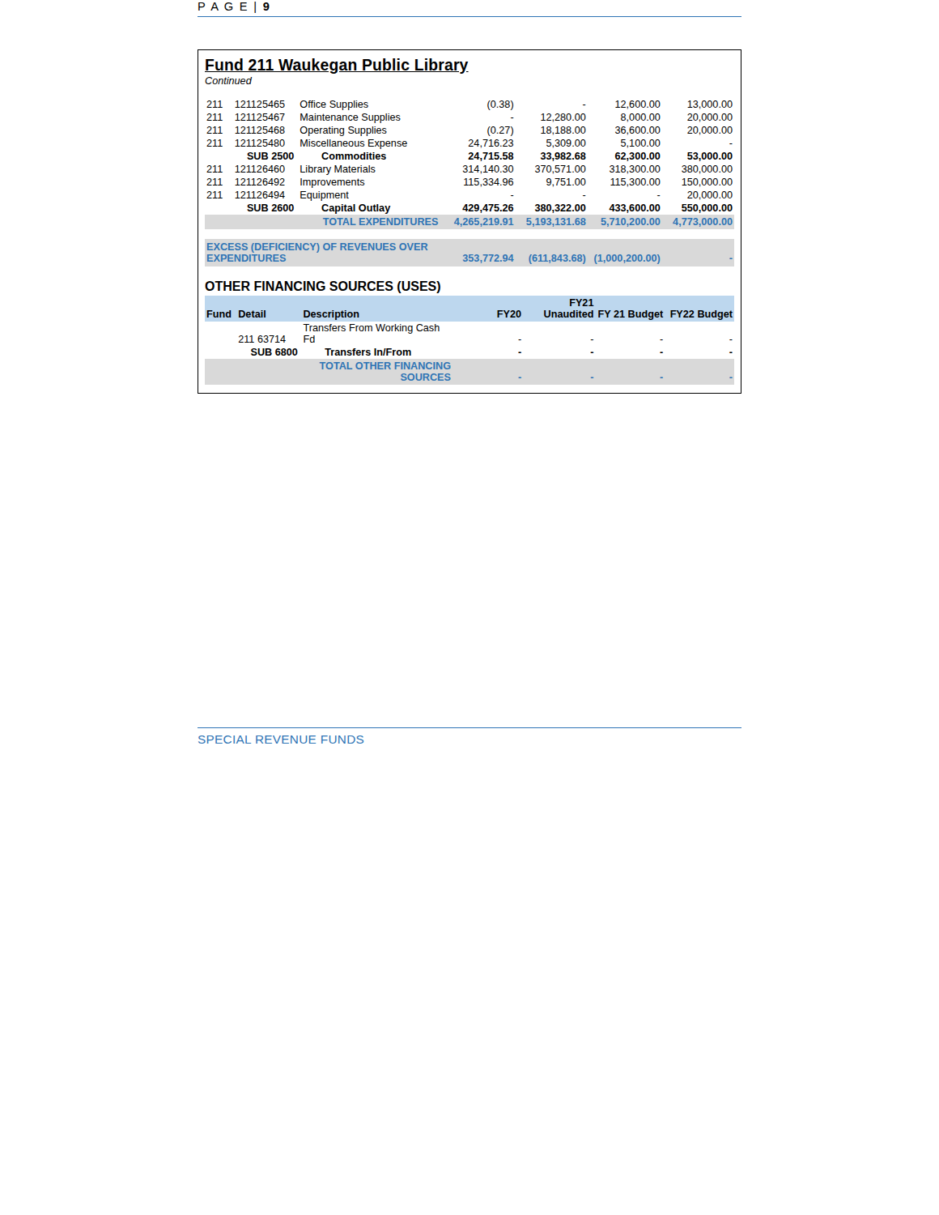P A G E | 9
Fund 211 Waukegan Public Library
Continued
| 211 | 121125465 | Office Supplies | (0.38) | - | 12,600.00 | 13,000.00 |
| 211 | 121125467 | Maintenance Supplies | - | 12,280.00 | 8,000.00 | 20,000.00 |
| 211 | 121125468 | Operating Supplies | (0.27) | 18,188.00 | 36,600.00 | 20,000.00 |
| 211 | 121125480 | Miscellaneous Expense | 24,716.23 | 5,309.00 | 5,100.00 | - |
| | SUB 2500 | Commodities | 24,715.58 | 33,982.68 | 62,300.00 | 53,000.00 |
| 211 | 121126460 | Library Materials | 314,140.30 | 370,571.00 | 318,300.00 | 380,000.00 |
| 211 | 121126492 | Improvements | 115,334.96 | 9,751.00 | 115,300.00 | 150,000.00 |
| 211 | 121126494 | Equipment | - | - | - | 20,000.00 |
| | SUB 2600 | Capital Outlay | 429,475.26 | 380,322.00 | 433,600.00 | 550,000.00 |
| | | TOTAL EXPENDITURES | 4,265,219.91 | 5,193,131.68 | 5,710,200.00 | 4,773,000.00 |
| EXCESS (DEFICIENCY) OF REVENUES OVER EXPENDITURES | 353,772.94 | (611,843.68) | (1,000,200.00) | - |
OTHER FINANCING SOURCES (USES)
| Fund | Detail | Description | FY20 | FY21 Unaudited | FY 21 Budget | FY22 Budget |
| | 211 63714 | Transfers From Working Cash Fd | - | - | - | - |
| | SUB 6800 | Transfers In/From | - | - | - | - |
| | | TOTAL OTHER FINANCING SOURCES | - | - | - | - |
SPECIAL REVENUE FUNDS